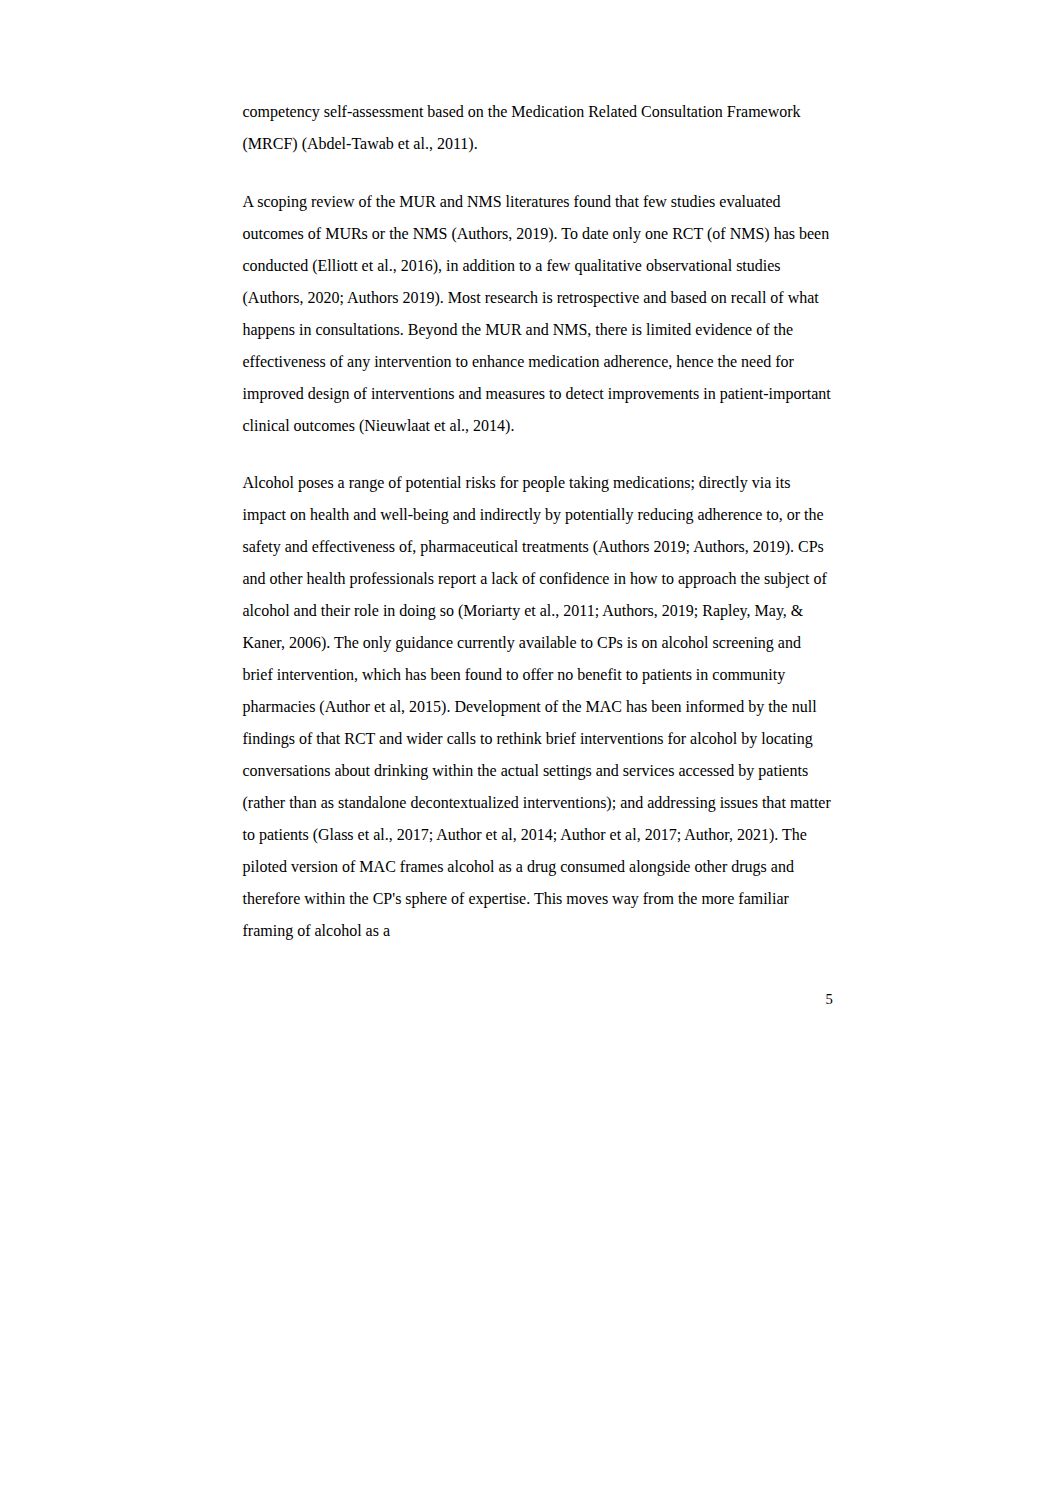competency self-assessment based on the Medication Related Consultation Framework (MRCF) (Abdel-Tawab et al., 2011).
A scoping review of the MUR and NMS literatures found that few studies evaluated outcomes of MURs or the NMS (Authors, 2019). To date only one RCT (of NMS) has been conducted (Elliott et al., 2016), in addition to a few qualitative observational studies (Authors, 2020; Authors 2019). Most research is retrospective and based on recall of what happens in consultations. Beyond the MUR and NMS, there is limited evidence of the effectiveness of any intervention to enhance medication adherence, hence the need for improved design of interventions and measures to detect improvements in patient-important clinical outcomes (Nieuwlaat et al., 2014).
Alcohol poses a range of potential risks for people taking medications; directly via its impact on health and well-being and indirectly by potentially reducing adherence to, or the safety and effectiveness of, pharmaceutical treatments (Authors 2019; Authors, 2019). CPs and other health professionals report a lack of confidence in how to approach the subject of alcohol and their role in doing so (Moriarty et al., 2011; Authors, 2019; Rapley, May, & Kaner, 2006). The only guidance currently available to CPs is on alcohol screening and brief intervention, which has been found to offer no benefit to patients in community pharmacies (Author et al, 2015). Development of the MAC has been informed by the null findings of that RCT and wider calls to rethink brief interventions for alcohol by locating conversations about drinking within the actual settings and services accessed by patients (rather than as standalone decontextualized interventions); and addressing issues that matter to patients (Glass et al., 2017; Author et al, 2014; Author et al, 2017; Author, 2021). The piloted version of MAC frames alcohol as a drug consumed alongside other drugs and therefore within the CP's sphere of expertise. This moves way from the more familiar framing of alcohol as a
5